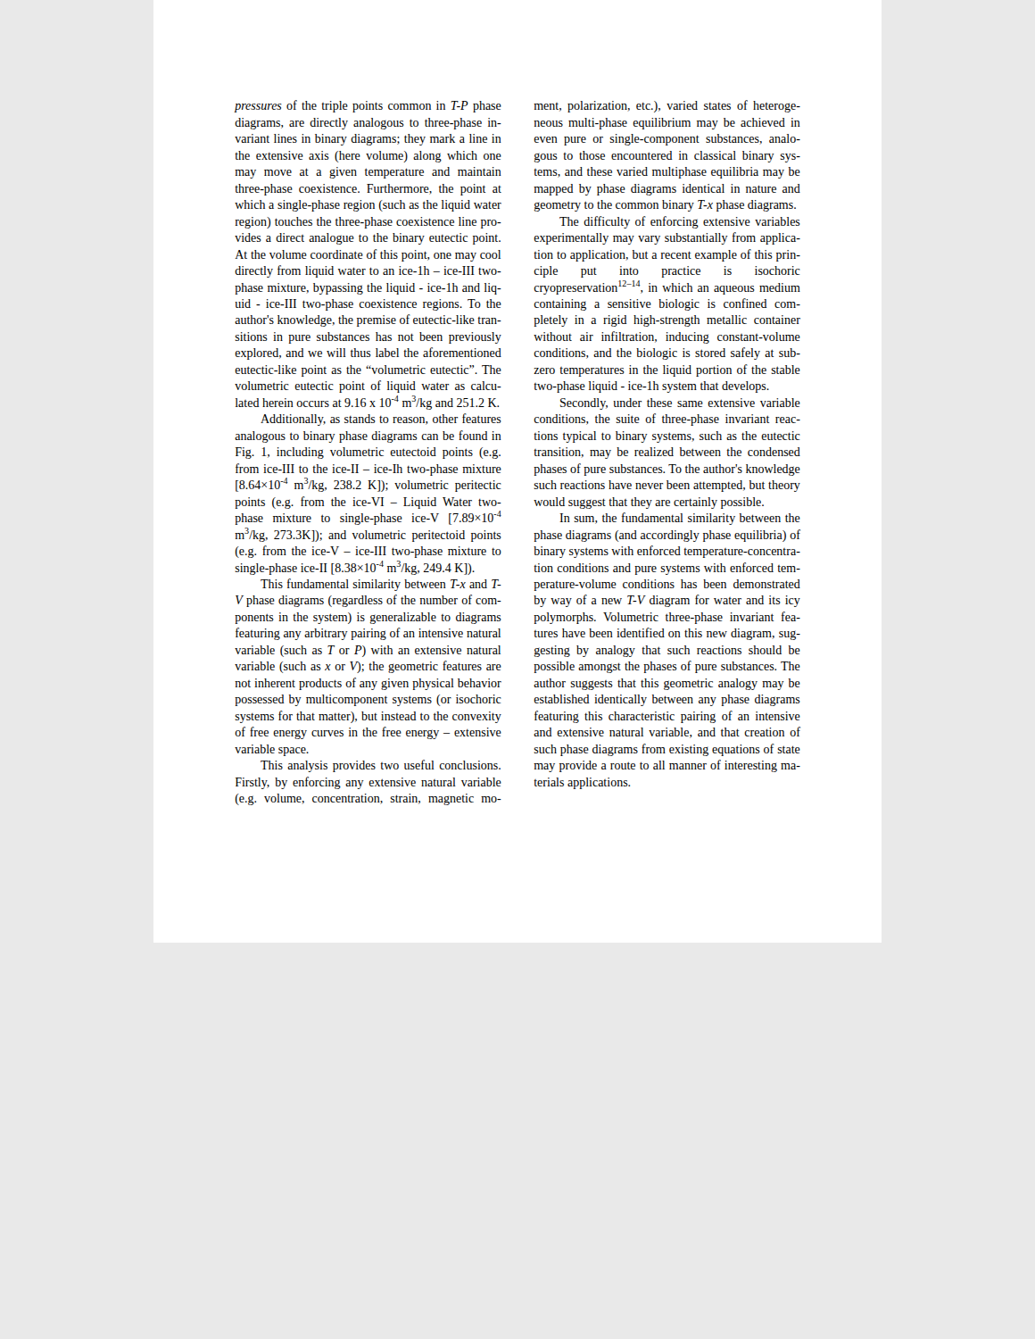pressures of the triple points common in T-P phase diagrams, are directly analogous to three-phase invariant lines in binary diagrams; they mark a line in the extensive axis (here volume) along which one may move at a given temperature and maintain three-phase coexistence. Furthermore, the point at which a single-phase region (such as the liquid water region) touches the three-phase coexistence line provides a direct analogue to the binary eutectic point. At the volume coordinate of this point, one may cool directly from liquid water to an ice-1h – ice-III two-phase mixture, bypassing the liquid - ice-1h and liquid - ice-III two-phase coexistence regions. To the author's knowledge, the premise of eutectic-like transitions in pure substances has not been previously explored, and we will thus label the aforementioned eutectic-like point as the “volumetric eutectic”. The volumetric eutectic point of liquid water as calculated herein occurs at 9.16 x 10-4 m3/kg and 251.2 K.
Additionally, as stands to reason, other features analogous to binary phase diagrams can be found in Fig. 1, including volumetric eutectoid points (e.g. from ice-III to the ice-II – ice-Ih two-phase mixture [8.64×10-4 m3/kg, 238.2 K]); volumetric peritectic points (e.g. from the ice-VI – Liquid Water two-phase mixture to single-phase ice-V [7.89×10-4 m3/kg, 273.3K]); and volumetric peritectoid points (e.g. from the ice-V – ice-III two-phase mixture to single-phase ice-II [8.38×10-4 m3/kg, 249.4 K]).
This fundamental similarity between T-x and T-V phase diagrams (regardless of the number of components in the system) is generalizable to diagrams featuring any arbitrary pairing of an intensive natural variable (such as T or P) with an extensive natural variable (such as x or V); the geometric features are not inherent products of any given physical behavior possessed by multicomponent systems (or isochoric systems for that matter), but instead to the convexity of free energy curves in the free energy – extensive variable space.
This analysis provides two useful conclusions. Firstly, by enforcing any extensive natural variable (e.g. volume, concentration, strain, magnetic moment, polarization, etc.), varied states of heterogeneous multi-phase equilibrium may be achieved in even pure or single-component substances, analogous to those encountered in classical binary systems, and these varied multiphase equilibria may be mapped by phase diagrams identical in nature and geometry to the common binary T-x phase diagrams.
The difficulty of enforcing extensive variables experimentally may vary substantially from application to application, but a recent example of this principle put into practice is isochoric cryopreservation12–14, in which an aqueous medium containing a sensitive biologic is confined completely in a rigid high-strength metallic container without air infiltration, inducing constant-volume conditions, and the biologic is stored safely at sub-zero temperatures in the liquid portion of the stable two-phase liquid - ice-1h system that develops.
Secondly, under these same extensive variable conditions, the suite of three-phase invariant reactions typical to binary systems, such as the eutectic transition, may be realized between the condensed phases of pure substances. To the author's knowledge such reactions have never been attempted, but theory would suggest that they are certainly possible.
In sum, the fundamental similarity between the phase diagrams (and accordingly phase equilibria) of binary systems with enforced temperature-concentration conditions and pure systems with enforced temperature-volume conditions has been demonstrated by way of a new T-V diagram for water and its icy polymorphs. Volumetric three-phase invariant features have been identified on this new diagram, suggesting by analogy that such reactions should be possible amongst the phases of pure substances. The author suggests that this geometric analogy may be established identically between any phase diagrams featuring this characteristic pairing of an intensive and extensive natural variable, and that creation of such phase diagrams from existing equations of state may provide a route to all manner of interesting materials applications.